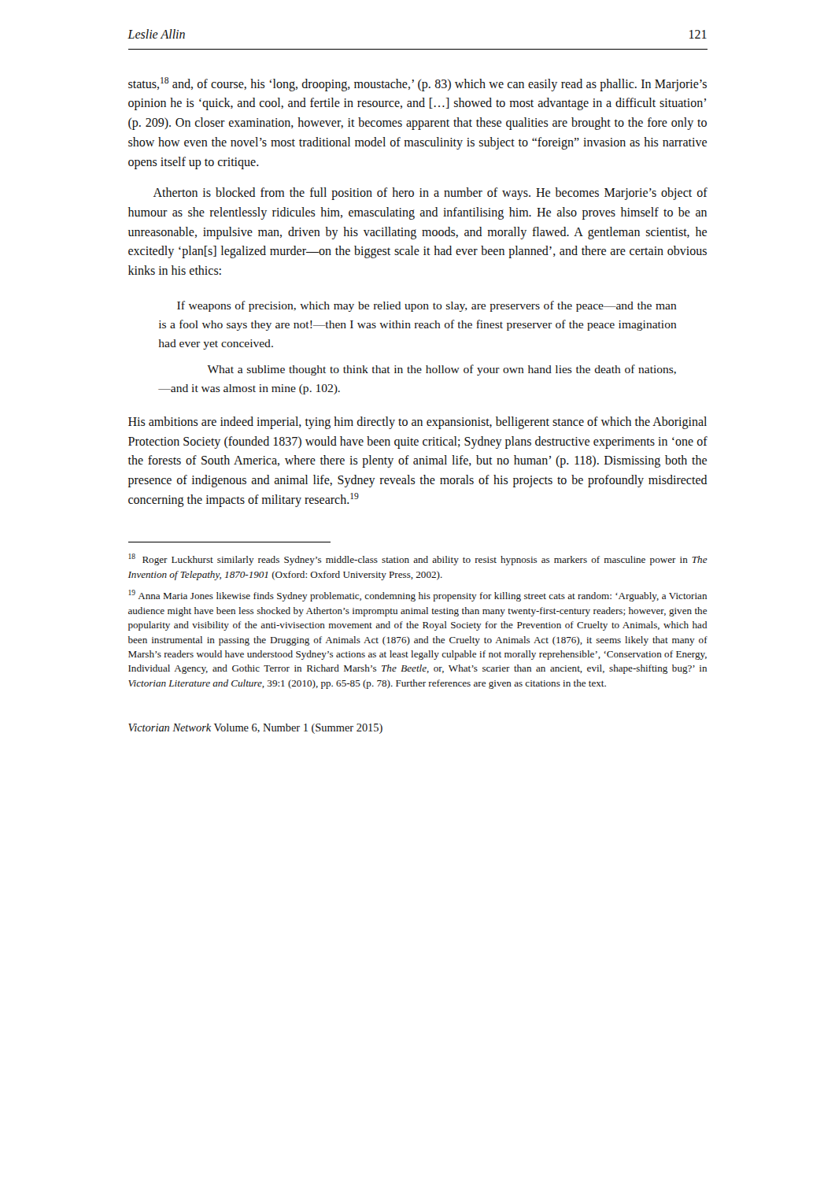Leslie Allin 121
status,18 and, of course, his ‘long, drooping, moustache,’ (p. 83) which we can easily read as phallic. In Marjorie’s opinion he is ‘quick, and cool, and fertile in resource, and […] showed to most advantage in a difficult situation’ (p. 209). On closer examination, however, it becomes apparent that these qualities are brought to the fore only to show how even the novel’s most traditional model of masculinity is subject to “foreign” invasion as his narrative opens itself up to critique.
Atherton is blocked from the full position of hero in a number of ways. He becomes Marjorie’s object of humour as she relentlessly ridicules him, emasculating and infantilising him. He also proves himself to be an unreasonable, impulsive man, driven by his vacillating moods, and morally flawed. A gentleman scientist, he excitedly ‘plan[s] legalized murder—on the biggest scale it had ever been planned’, and there are certain obvious kinks in his ethics:
If weapons of precision, which may be relied upon to slay, are preservers of the peace—and the man is a fool who says they are not!—then I was within reach of the finest preserver of the peace imagination had ever yet conceived.
What a sublime thought to think that in the hollow of your own hand lies the death of nations,—and it was almost in mine (p. 102).
His ambitions are indeed imperial, tying him directly to an expansionist, belligerent stance of which the Aboriginal Protection Society (founded 1837) would have been quite critical; Sydney plans destructive experiments in ‘one of the forests of South America, where there is plenty of animal life, but no human’ (p. 118). Dismissing both the presence of indigenous and animal life, Sydney reveals the morals of his projects to be profoundly misdirected concerning the impacts of military research.19
18 Roger Luckhurst similarly reads Sydney’s middle-class station and ability to resist hypnosis as markers of masculine power in The Invention of Telepathy, 1870-1901 (Oxford: Oxford University Press, 2002).
19Anna Maria Jones likewise finds Sydney problematic, condemning his propensity for killing street cats at random: ‘Arguably, a Victorian audience might have been less shocked by Atherton’s impromptu animal testing than many twenty-first-century readers; however, given the popularity and visibility of the anti-vivisection movement and of the Royal Society for the Prevention of Cruelty to Animals, which had been instrumental in passing the Drugging of Animals Act (1876) and the Cruelty to Animals Act (1876), it seems likely that many of Marsh’s readers would have understood Sydney’s actions as at least legally culpable if not morally reprehensible’, ‘Conservation of Energy, Individual Agency, and Gothic Terror in Richard Marsh’s The Beetle, or, What’s scarier than an ancient, evil, shape-shifting bug?’ in Victorian Literature and Culture, 39:1 (2010), pp. 65-85 (p. 78). Further references are given as citations in the text.
Victorian Network Volume 6, Number 1 (Summer 2015)